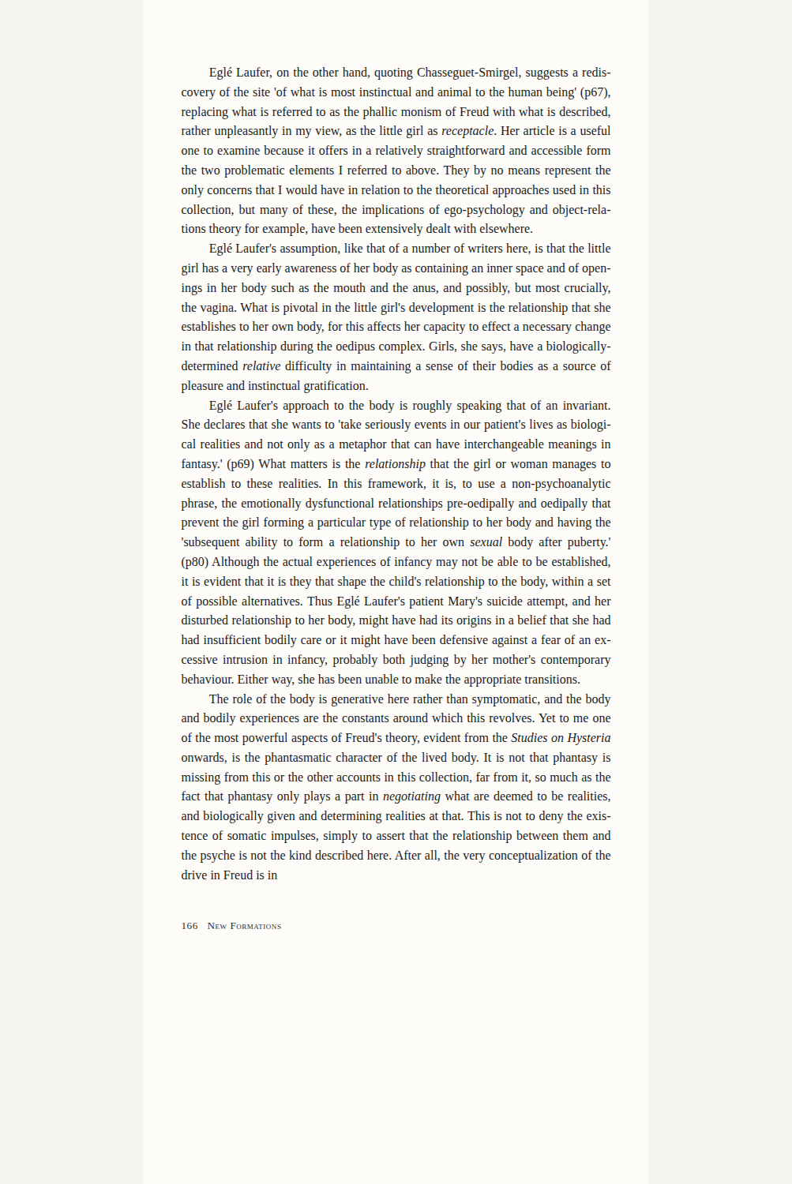Eglé Laufer, on the other hand, quoting Chasseguet-Smirgel, suggests a rediscovery of the site 'of what is most instinctual and animal to the human being' (p67), replacing what is referred to as the phallic monism of Freud with what is described, rather unpleasantly in my view, as the little girl as receptacle. Her article is a useful one to examine because it offers in a relatively straightforward and accessible form the two problematic elements I referred to above. They by no means represent the only concerns that I would have in relation to the theoretical approaches used in this collection, but many of these, the implications of ego-psychology and object-relations theory for example, have been extensively dealt with elsewhere.
Eglé Laufer's assumption, like that of a number of writers here, is that the little girl has a very early awareness of her body as containing an inner space and of openings in her body such as the mouth and the anus, and possibly, but most crucially, the vagina. What is pivotal in the little girl's development is the relationship that she establishes to her own body, for this affects her capacity to effect a necessary change in that relationship during the oedipus complex. Girls, she says, have a biologically-determined relative difficulty in maintaining a sense of their bodies as a source of pleasure and instinctual gratification.
Eglé Laufer's approach to the body is roughly speaking that of an invariant. She declares that she wants to 'take seriously events in our patient's lives as biological realities and not only as a metaphor that can have interchangeable meanings in fantasy.' (p69) What matters is the relationship that the girl or woman manages to establish to these realities. In this framework, it is, to use a non-psychoanalytic phrase, the emotionally dysfunctional relationships pre-oedipally and oedipally that prevent the girl forming a particular type of relationship to her body and having the 'subsequent ability to form a relationship to her own sexual body after puberty.' (p80) Although the actual experiences of infancy may not be able to be established, it is evident that it is they that shape the child's relationship to the body, within a set of possible alternatives. Thus Eglé Laufer's patient Mary's suicide attempt, and her disturbed relationship to her body, might have had its origins in a belief that she had had insufficient bodily care or it might have been defensive against a fear of an excessive intrusion in infancy, probably both judging by her mother's contemporary behaviour. Either way, she has been unable to make the appropriate transitions.
The role of the body is generative here rather than symptomatic, and the body and bodily experiences are the constants around which this revolves. Yet to me one of the most powerful aspects of Freud's theory, evident from the Studies on Hysteria onwards, is the phantasmatic character of the lived body. It is not that phantasy is missing from this or the other accounts in this collection, far from it, so much as the fact that phantasy only plays a part in negotiating what are deemed to be realities, and biologically given and determining realities at that. This is not to deny the existence of somatic impulses, simply to assert that the relationship between them and the psyche is not the kind described here. After all, the very conceptualization of the drive in Freud is in
166 New Formations